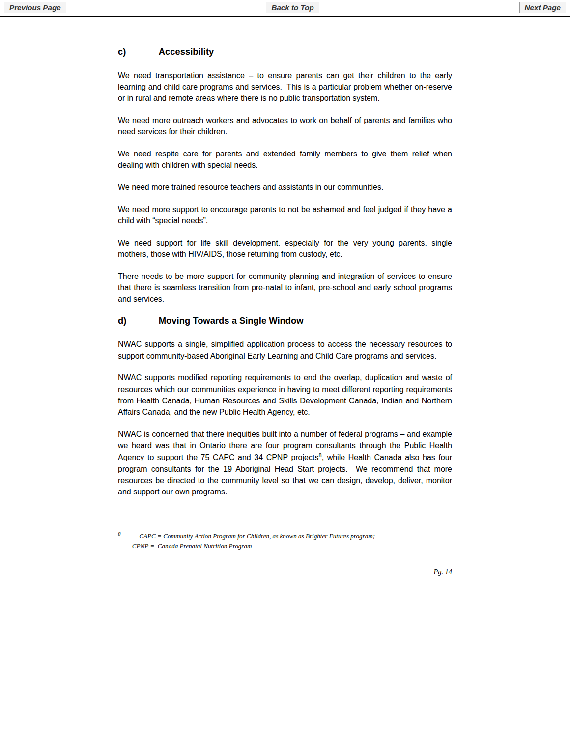Previous Page Back to Top Next Page
c) Accessibility
We need transportation assistance – to ensure parents can get their children to the early learning and child care programs and services. This is a particular problem whether on-reserve or in rural and remote areas where there is no public transportation system.
We need more outreach workers and advocates to work on behalf of parents and families who need services for their children.
We need respite care for parents and extended family members to give them relief when dealing with children with special needs.
We need more trained resource teachers and assistants in our communities.
We need more support to encourage parents to not be ashamed and feel judged if they have a child with “special needs”.
We need support for life skill development, especially for the very young parents, single mothers, those with HIV/AIDS, those returning from custody, etc.
There needs to be more support for community planning and integration of services to ensure that there is seamless transition from pre-natal to infant, pre-school and early school programs and services.
d) Moving Towards a Single Window
NWAC supports a single, simplified application process to access the necessary resources to support community-based Aboriginal Early Learning and Child Care programs and services.
NWAC supports modified reporting requirements to end the overlap, duplication and waste of resources which our communities experience in having to meet different reporting requirements from Health Canada, Human Resources and Skills Development Canada, Indian and Northern Affairs Canada, and the new Public Health Agency, etc.
NWAC is concerned that there inequities built into a number of federal programs – and example we heard was that in Ontario there are four program consultants through the Public Health Agency to support the 75 CAPC and 34 CPNP projects8, while Health Canada also has four program consultants for the 19 Aboriginal Head Start projects. We recommend that more resources be directed to the community level so that we can design, develop, deliver, monitor and support our own programs.
8 CAPC = Community Action Program for Children, as known as Brighter Futures program;
CPNP = Canada Prenatal Nutrition Program
Pg. 14